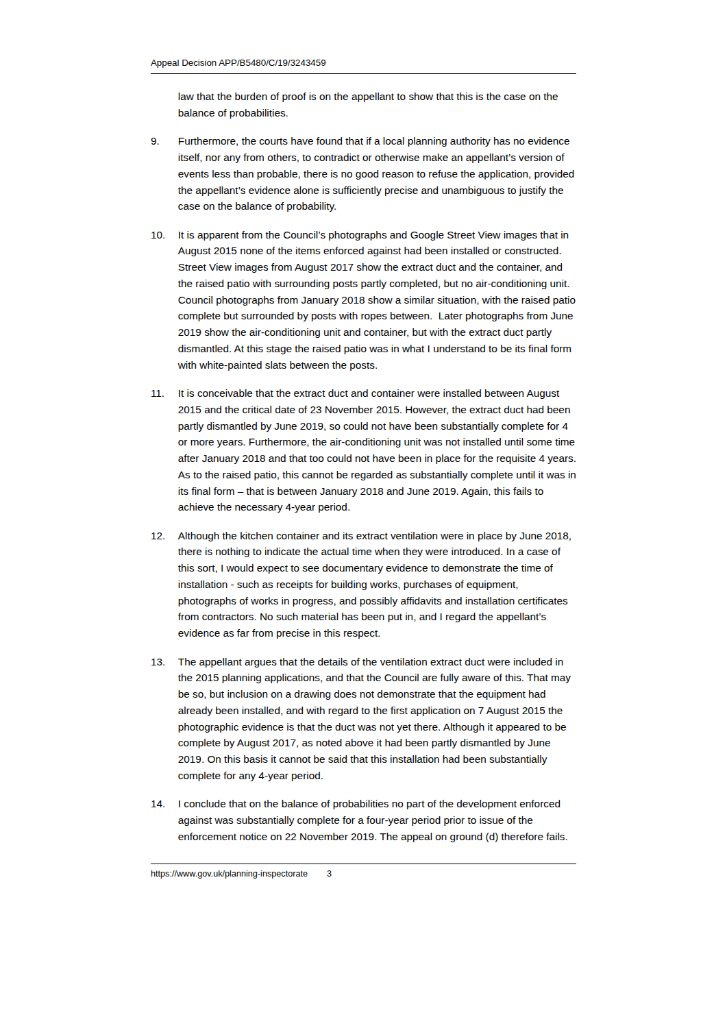Appeal Decision APP/B5480/C/19/3243459
law that the burden of proof is on the appellant to show that this is the case on the balance of probabilities.
9. Furthermore, the courts have found that if a local planning authority has no evidence itself, nor any from others, to contradict or otherwise make an appellant’s version of events less than probable, there is no good reason to refuse the application, provided the appellant’s evidence alone is sufficiently precise and unambiguous to justify the case on the balance of probability.
10. It is apparent from the Council’s photographs and Google Street View images that in August 2015 none of the items enforced against had been installed or constructed. Street View images from August 2017 show the extract duct and the container, and the raised patio with surrounding posts partly completed, but no air-conditioning unit. Council photographs from January 2018 show a similar situation, with the raised patio complete but surrounded by posts with ropes between. Later photographs from June 2019 show the air-conditioning unit and container, but with the extract duct partly dismantled. At this stage the raised patio was in what I understand to be its final form with white-painted slats between the posts.
11. It is conceivable that the extract duct and container were installed between August 2015 and the critical date of 23 November 2015. However, the extract duct had been partly dismantled by June 2019, so could not have been substantially complete for 4 or more years. Furthermore, the air-conditioning unit was not installed until some time after January 2018 and that too could not have been in place for the requisite 4 years. As to the raised patio, this cannot be regarded as substantially complete until it was in its final form – that is between January 2018 and June 2019. Again, this fails to achieve the necessary 4-year period.
12. Although the kitchen container and its extract ventilation were in place by June 2018, there is nothing to indicate the actual time when they were introduced. In a case of this sort, I would expect to see documentary evidence to demonstrate the time of installation - such as receipts for building works, purchases of equipment, photographs of works in progress, and possibly affidavits and installation certificates from contractors. No such material has been put in, and I regard the appellant’s evidence as far from precise in this respect.
13. The appellant argues that the details of the ventilation extract duct were included in the 2015 planning applications, and that the Council are fully aware of this. That may be so, but inclusion on a drawing does not demonstrate that the equipment had already been installed, and with regard to the first application on 7 August 2015 the photographic evidence is that the duct was not yet there. Although it appeared to be complete by August 2017, as noted above it had been partly dismantled by June 2019. On this basis it cannot be said that this installation had been substantially complete for any 4-year period.
14. I conclude that on the balance of probabilities no part of the development enforced against was substantially complete for a four-year period prior to issue of the enforcement notice on 22 November 2019. The appeal on ground (d) therefore fails.
https://www.gov.uk/planning-inspectorate 3